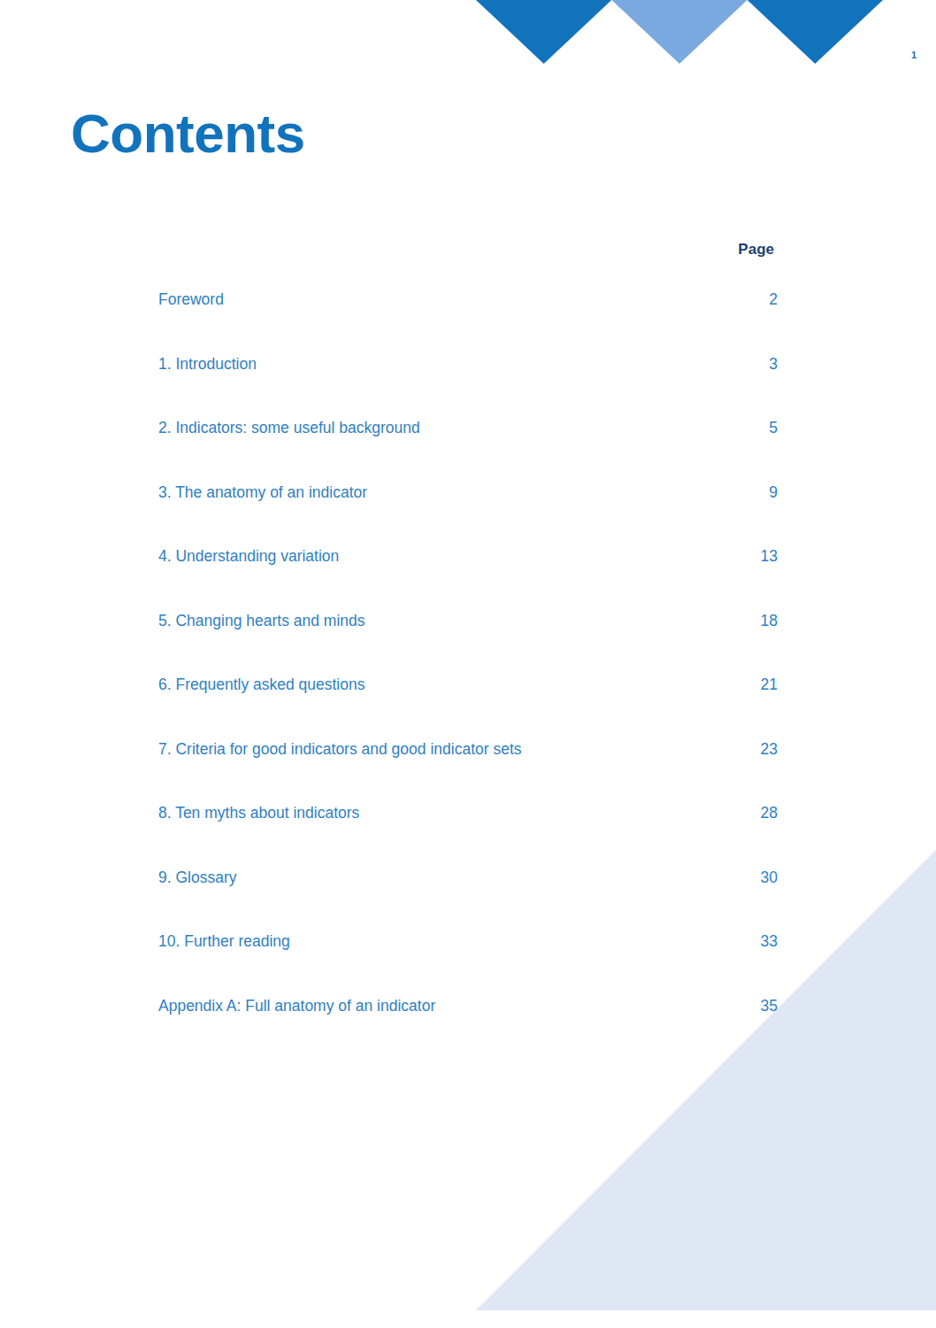1
Contents
Page
Foreword 2
1. Introduction 3
2. Indicators: some useful background 5
3. The anatomy of an indicator 9
4. Understanding variation 13
5. Changing hearts and minds 18
6. Frequently asked questions 21
7. Criteria for good indicators and good indicator sets 23
8. Ten myths about indicators 28
9. Glossary 30
10. Further reading 33
Appendix A: Full anatomy of an indicator 35